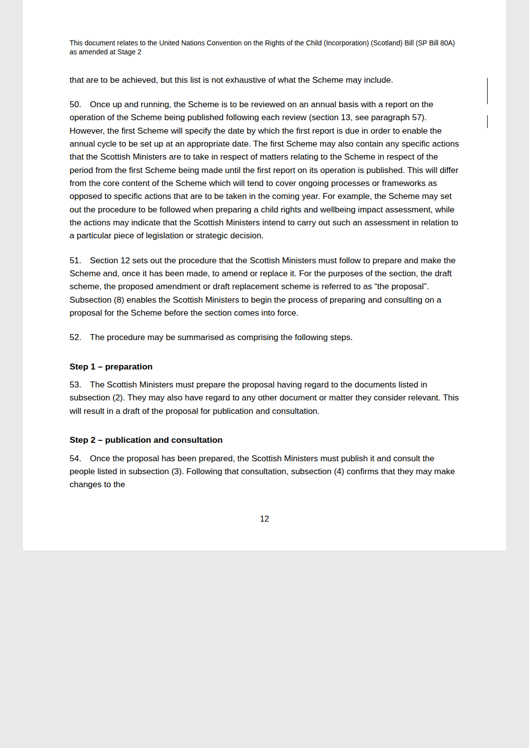This document relates to the United Nations Convention on the Rights of the Child (Incorporation) (Scotland) Bill (SP Bill 80A) as amended at Stage 2
that are to be achieved, but this list is not exhaustive of what the Scheme may include.
50. Once up and running, the Scheme is to be reviewed on an annual basis with a report on the operation of the Scheme being published following each review (section 13, see paragraph 57). However, the first Scheme will specify the date by which the first report is due in order to enable the annual cycle to be set up at an appropriate date. The first Scheme may also contain any specific actions that the Scottish Ministers are to take in respect of matters relating to the Scheme in respect of the period from the first Scheme being made until the first report on its operation is published. This will differ from the core content of the Scheme which will tend to cover ongoing processes or frameworks as opposed to specific actions that are to be taken in the coming year. For example, the Scheme may set out the procedure to be followed when preparing a child rights and wellbeing impact assessment, while the actions may indicate that the Scottish Ministers intend to carry out such an assessment in relation to a particular piece of legislation or strategic decision.
51. Section 12 sets out the procedure that the Scottish Ministers must follow to prepare and make the Scheme and, once it has been made, to amend or replace it. For the purposes of the section, the draft scheme, the proposed amendment or draft replacement scheme is referred to as “the proposal”. Subsection (8) enables the Scottish Ministers to begin the process of preparing and consulting on a proposal for the Scheme before the section comes into force.
52. The procedure may be summarised as comprising the following steps.
Step 1 – preparation
53. The Scottish Ministers must prepare the proposal having regard to the documents listed in subsection (2). They may also have regard to any other document or matter they consider relevant. This will result in a draft of the proposal for publication and consultation.
Step 2 – publication and consultation
54. Once the proposal has been prepared, the Scottish Ministers must publish it and consult the people listed in subsection (3). Following that consultation, subsection (4) confirms that they may make changes to the
12